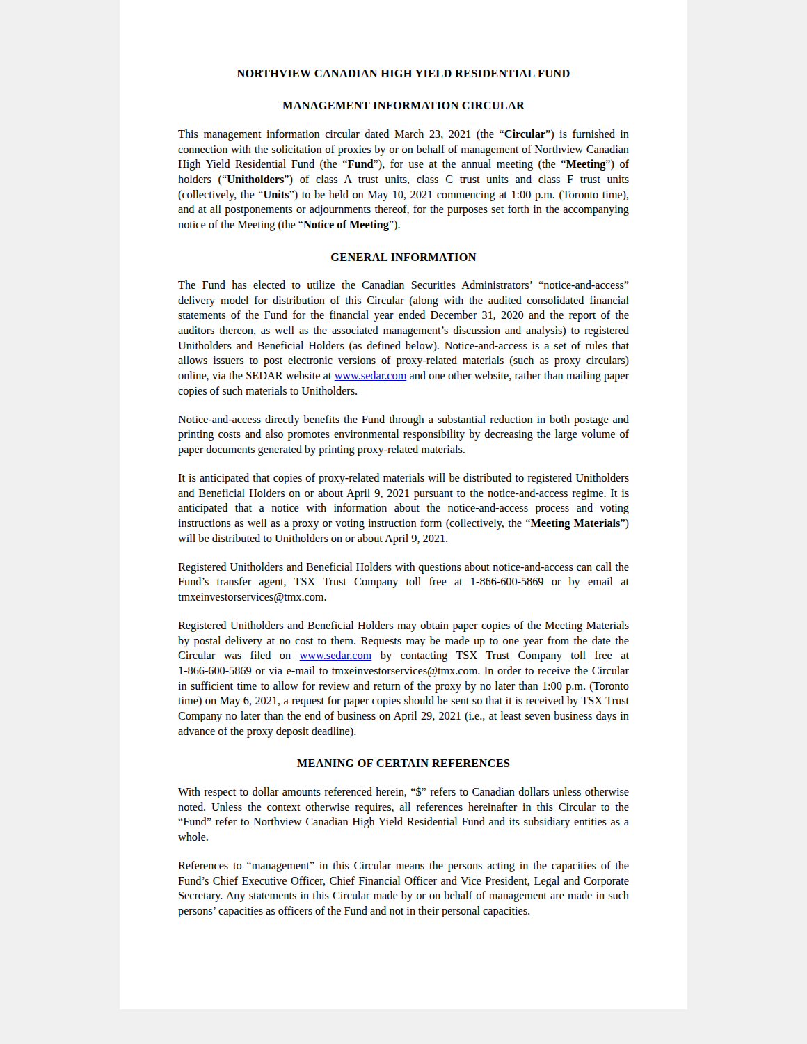Northview Canadian High Yield Residential Fund
Management Information Circular
This management information circular dated March 23, 2021 (the “Circular”) is furnished in connection with the solicitation of proxies by or on behalf of management of Northview Canadian High Yield Residential Fund (the “Fund”), for use at the annual meeting (the “Meeting”) of holders (“Unitholders”) of class A trust units, class C trust units and class F trust units (collectively, the “Units”) to be held on May 10, 2021 commencing at 1:00 p.m. (Toronto time), and at all postponements or adjournments thereof, for the purposes set forth in the accompanying notice of the Meeting (the “Notice of Meeting”).
General Information
The Fund has elected to utilize the Canadian Securities Administrators’ “notice-and-access” delivery model for distribution of this Circular (along with the audited consolidated financial statements of the Fund for the financial year ended December 31, 2020 and the report of the auditors thereon, as well as the associated management’s discussion and analysis) to registered Unitholders and Beneficial Holders (as defined below). Notice-and-access is a set of rules that allows issuers to post electronic versions of proxy-related materials (such as proxy circulars) online, via the SEDAR website at www.sedar.com and one other website, rather than mailing paper copies of such materials to Unitholders.
Notice-and-access directly benefits the Fund through a substantial reduction in both postage and printing costs and also promotes environmental responsibility by decreasing the large volume of paper documents generated by printing proxy-related materials.
It is anticipated that copies of proxy-related materials will be distributed to registered Unitholders and Beneficial Holders on or about April 9, 2021 pursuant to the notice-and-access regime. It is anticipated that a notice with information about the notice-and-access process and voting instructions as well as a proxy or voting instruction form (collectively, the “Meeting Materials”) will be distributed to Unitholders on or about April 9, 2021.
Registered Unitholders and Beneficial Holders with questions about notice-and-access can call the Fund’s transfer agent, TSX Trust Company toll free at 1-866-600-5869 or by email at tmxeinvestorservices@tmx.com.
Registered Unitholders and Beneficial Holders may obtain paper copies of the Meeting Materials by postal delivery at no cost to them. Requests may be made up to one year from the date the Circular was filed on www.sedar.com by contacting TSX Trust Company toll free at 1-866-600-5869 or via e-mail to tmxeinvestorservices@tmx.com. In order to receive the Circular in sufficient time to allow for review and return of the proxy by no later than 1:00 p.m. (Toronto time) on May 6, 2021, a request for paper copies should be sent so that it is received by TSX Trust Company no later than the end of business on April 29, 2021 (i.e., at least seven business days in advance of the proxy deposit deadline).
Meaning of Certain References
With respect to dollar amounts referenced herein, “$” refers to Canadian dollars unless otherwise noted. Unless the context otherwise requires, all references hereinafter in this Circular to the “Fund” refer to Northview Canadian High Yield Residential Fund and its subsidiary entities as a whole.
References to “management” in this Circular means the persons acting in the capacities of the Fund’s Chief Executive Officer, Chief Financial Officer and Vice President, Legal and Corporate Secretary. Any statements in this Circular made by or on behalf of management are made in such persons’ capacities as officers of the Fund and not in their personal capacities.